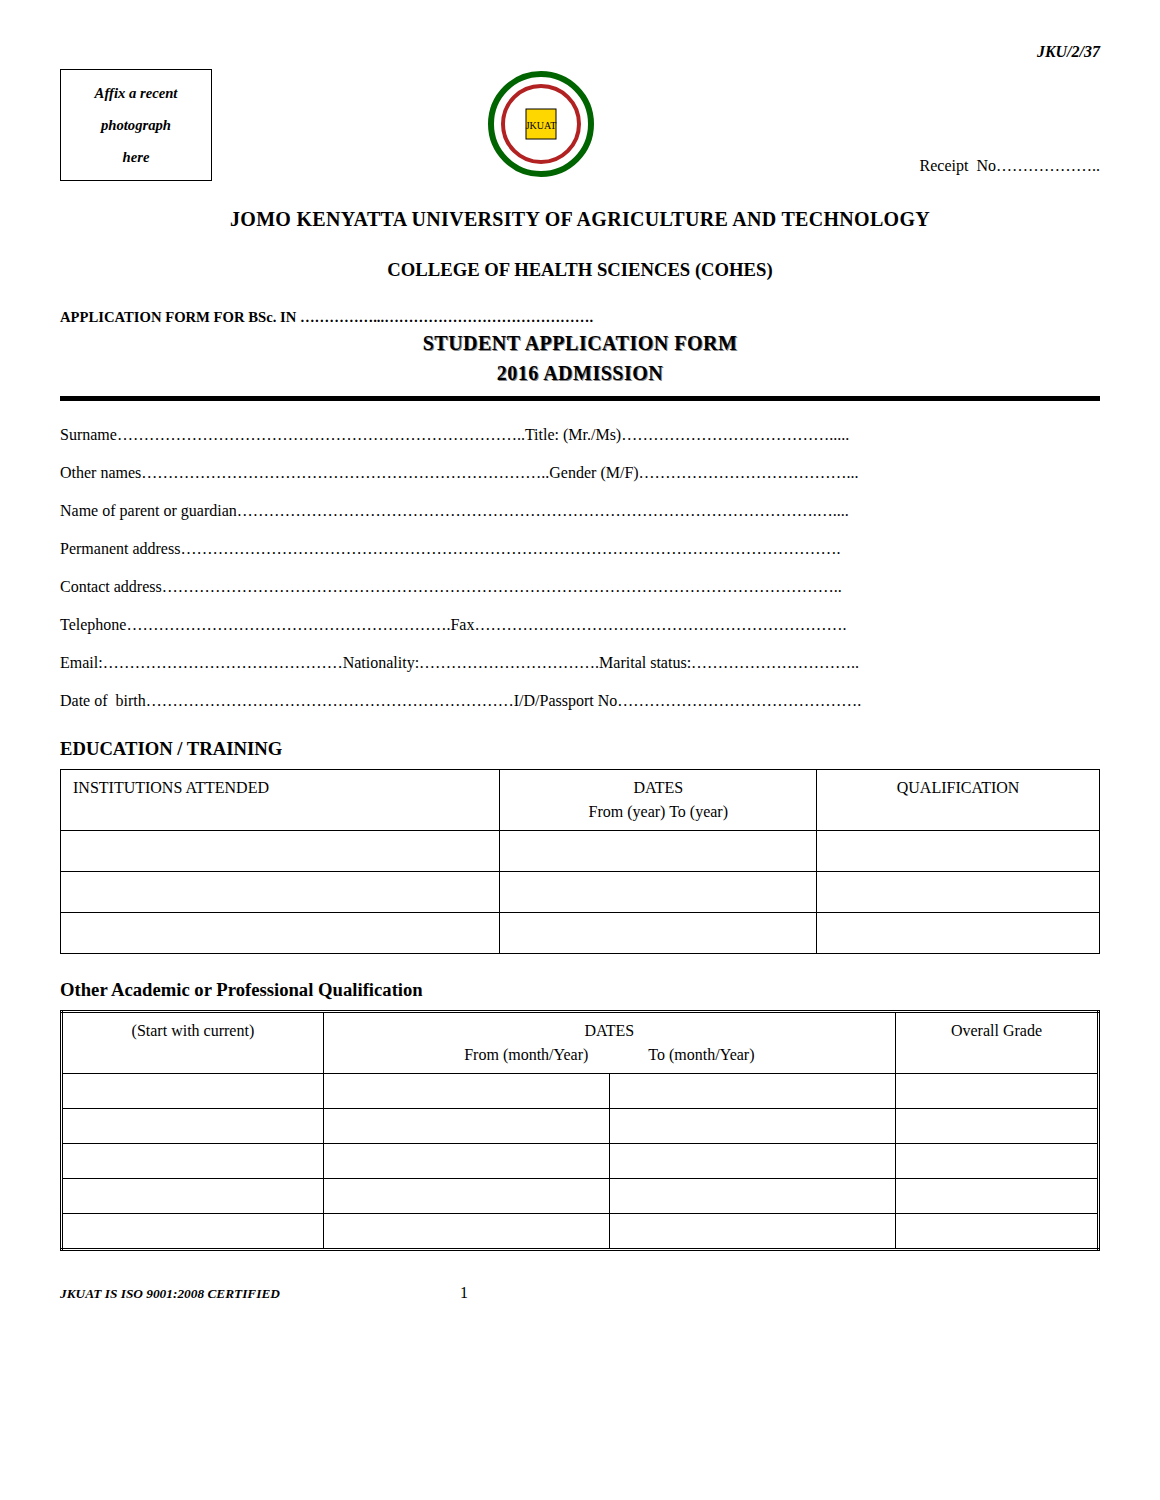JKU/2/37
Affix a recent
photograph
here
Receipt No………………..
JOMO KENYATTA UNIVERSITY OF AGRICULTURE AND TECHNOLOGY
COLLEGE OF HEALTH SCIENCES (COHES)
APPLICATION FORM FOR BSc. IN ……………...…………………………………….
STUDENT APPLICATION FORM 2016 ADMISSION
Surname…………………………………………………………………..Title: (Mr./Ms)………………………………….....
Other names…………………………………………………………………..Gender (M/F)…………………………………...
Name of parent or guardian……………………………………………………………………………………………….…....
Permanent address…………………………………………………………………………………………………………….
Contact address………………………………………………………………………………………………………………..
Telephone…………………………………………………….Fax…………………………………………………………….
Email:………………………………………Nationality:…………………………….Marital status:…………………………..
Date of birth……………………………………………………………I/D/Passport No……………………………………….
EDUCATION / TRAINING
| INSTITUTIONS ATTENDED | DATES From (year) To (year) | QUALIFICATION |
| --- | --- | --- |
Other Academic or Professional Qualification
| (Start with current) | DATES From (month/Year) To (month/Year) | Overall Grade |
| --- | --- | --- |
JKUAT IS ISO 9001:2008 CERTIFIED 1